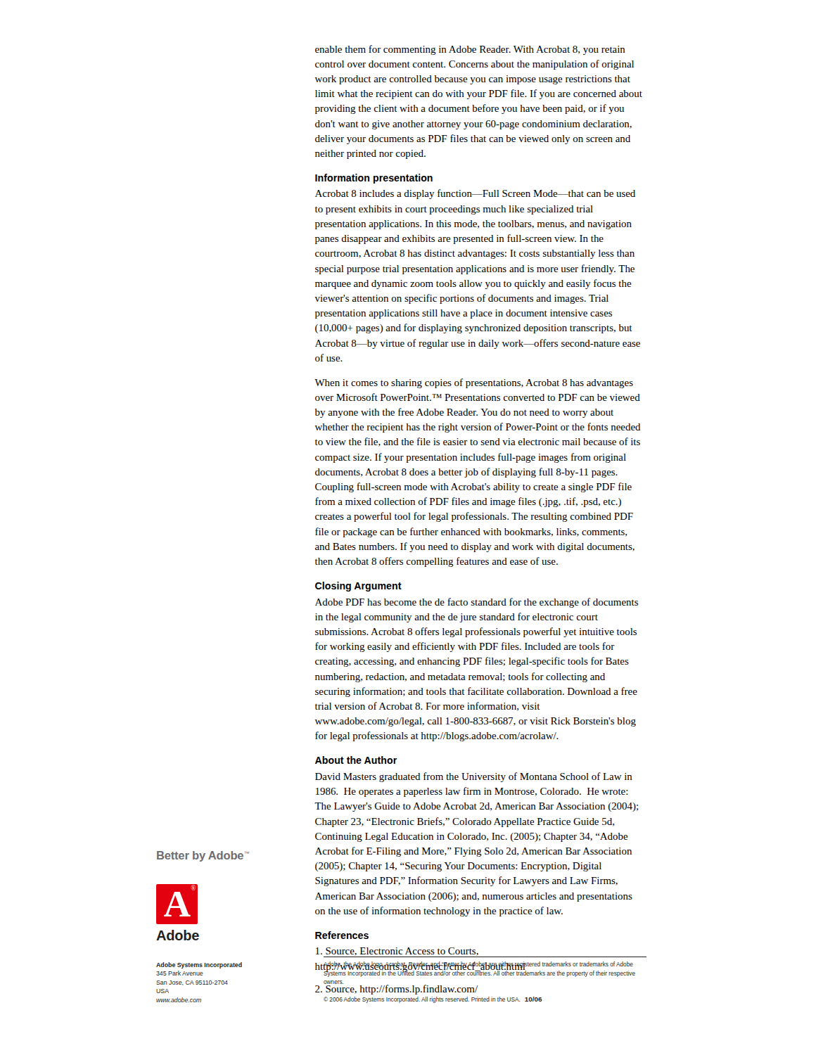enable them for commenting in Adobe Reader. With Acrobat 8, you retain control over document content. Concerns about the manipulation of original work product are controlled because you can impose usage restrictions that limit what the recipient can do with your PDF file. If you are concerned about providing the client with a document before you have been paid, or if you don't want to give another attorney your 60-page condominium declaration, deliver your documents as PDF files that can be viewed only on screen and neither printed nor copied.
Information presentation
Acrobat 8 includes a display function—Full Screen Mode—that can be used to present exhibits in court proceedings much like specialized trial presentation applications. In this mode, the toolbars, menus, and navigation panes disappear and exhibits are presented in full-screen view. In the courtroom, Acrobat 8 has distinct advantages: It costs substantially less than special purpose trial presentation applications and is more user friendly. The marquee and dynamic zoom tools allow you to quickly and easily focus the viewer's attention on specific portions of documents and images. Trial presentation applications still have a place in document intensive cases (10,000+ pages) and for displaying synchronized deposition transcripts, but Acrobat 8—by virtue of regular use in daily work—offers second-nature ease of use.
When it comes to sharing copies of presentations, Acrobat 8 has advantages over Microsoft PowerPoint.™ Presentations converted to PDF can be viewed by anyone with the free Adobe Reader. You do not need to worry about whether the recipient has the right version of Power-Point or the fonts needed to view the file, and the file is easier to send via electronic mail because of its compact size. If your presentation includes full-page images from original documents, Acrobat 8 does a better job of displaying full 8-by-11 pages. Coupling full-screen mode with Acrobat's ability to create a single PDF file from a mixed collection of PDF files and image files (.jpg, .tif, .psd, etc.) creates a powerful tool for legal professionals. The resulting combined PDF file or package can be further enhanced with bookmarks, links, comments, and Bates numbers. If you need to display and work with digital documents, then Acrobat 8 offers compelling features and ease of use.
Closing Argument
Adobe PDF has become the de facto standard for the exchange of documents in the legal community and the de jure standard for electronic court submissions. Acrobat 8 offers legal professionals powerful yet intuitive tools for working easily and efficiently with PDF files. Included are tools for creating, accessing, and enhancing PDF files; legal-specific tools for Bates numbering, redaction, and metadata removal; tools for collecting and securing information; and tools that facilitate collaboration. Download a free trial version of Acrobat 8. For more information, visit www.adobe.com/go/legal, call 1-800-833-6687, or visit Rick Borstein's blog for legal professionals at http://blogs.adobe.com/acrolaw/.
About the Author
David Masters graduated from the University of Montana School of Law in 1986. He operates a paperless law firm in Montrose, Colorado. He wrote: The Lawyer's Guide to Adobe Acrobat 2d, American Bar Association (2004); Chapter 23, “Electronic Briefs,” Colorado Appellate Practice Guide 5d, Continuing Legal Education in Colorado, Inc. (2005); Chapter 34, “Adobe Acrobat for E-Filing and More,” Flying Solo 2d, American Bar Association (2005); Chapter 14, “Securing Your Documents: Encryption, Digital Signatures and PDF,” Information Security for Lawyers and Law Firms, American Bar Association (2006); and, numerous articles and presentations on the use of information technology in the practice of law.
References
1. Source, Electronic Access to Courts, http://www.uscourts.gov/cmecf/cmecf_about.html
2. Source, http://forms.lp.findlaw.com/
Better by Adobe™
A®
Adobe
Adobe Systems Incorporated
345 Park Avenue
San Jose, CA 95110-2704
USA
www.adobe.com
Adobe, the Adobe logo, Acrobat, Reader, and “Better by Adobe” are either registered trademarks or trademarks of Adobe Systems Incorporated in the United States and/or other countries. All other trademarks are the property of their respective owners.
© 2006 Adobe Systems Incorporated. All rights reserved. Printed in the USA.10/06